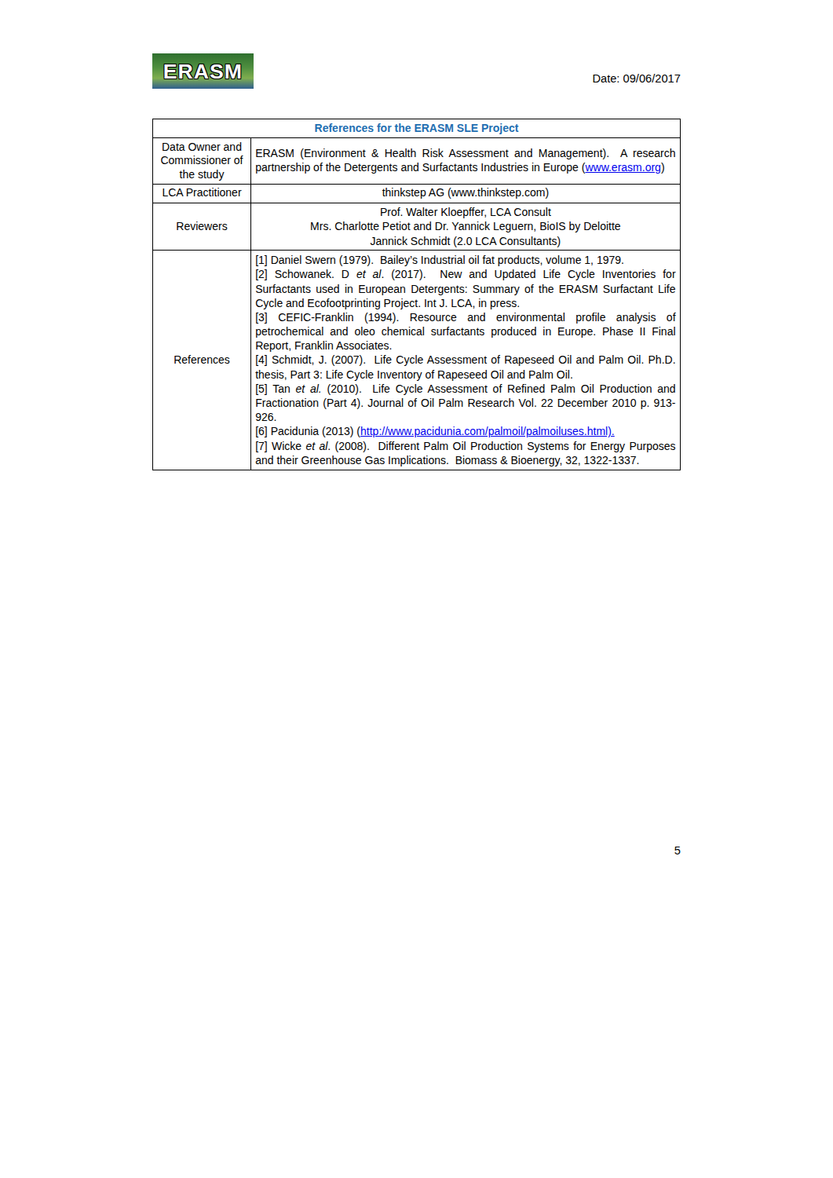ERASM
Date: 09/06/2017
| References for the ERASM SLE Project |
| Data Owner and Commissioner of the study | ERASM (Environment & Health Risk Assessment and Management). A research partnership of the Detergents and Surfactants Industries in Europe ( www.erasm.org ) |
| LCA Practitioner | thinkstep AG (www.thinkstep.com) |
| Reviewers | Prof. Walter Kloepffer, LCA Consult Mrs. Charlotte Petiot and Dr. Yannick Leguern, BioIS by Deloitte Jannick Schmidt (2.0 LCA Consultants) |
| References | [1] Daniel Swern (1979). Bailey’s Industrial oil fat products, volume 1, 1979. [2] Schowanek. D et al . (2017). New and Updated Life Cycle Inventories for Surfactants used in European Detergents: Summary of the ERASM Surfactant Life Cycle and Ecofootprinting Project. Int J. LCA, in press. [3] CEFIC-Franklin (1994). Resource and environmental profile analysis of petrochemical and oleo chemical surfactants produced in Europe. Phase II Final Report, Franklin Associates. [4] Schmidt, J. (2007). Life Cycle Assessment of Rapeseed Oil and Palm Oil. Ph.D. thesis, Part 3: Life Cycle Inventory of Rapeseed Oil and Palm Oil. [5] Tan et al. (2010). Life Cycle Assessment of Refined Palm Oil Production and Fractionation (Part 4). Journal of Oil Palm Research Vol. 22 December 2010 p. 913-926. [6] Pacidunia (2013) ( http://www.pacidunia.com/palmoil/palmoiluses.html). [7] Wicke et al . (2008). Different Palm Oil Production Systems for Energy Purposes and their Greenhouse Gas Implications. Biomass & Bioenergy, 32, 1322-1337. |
5